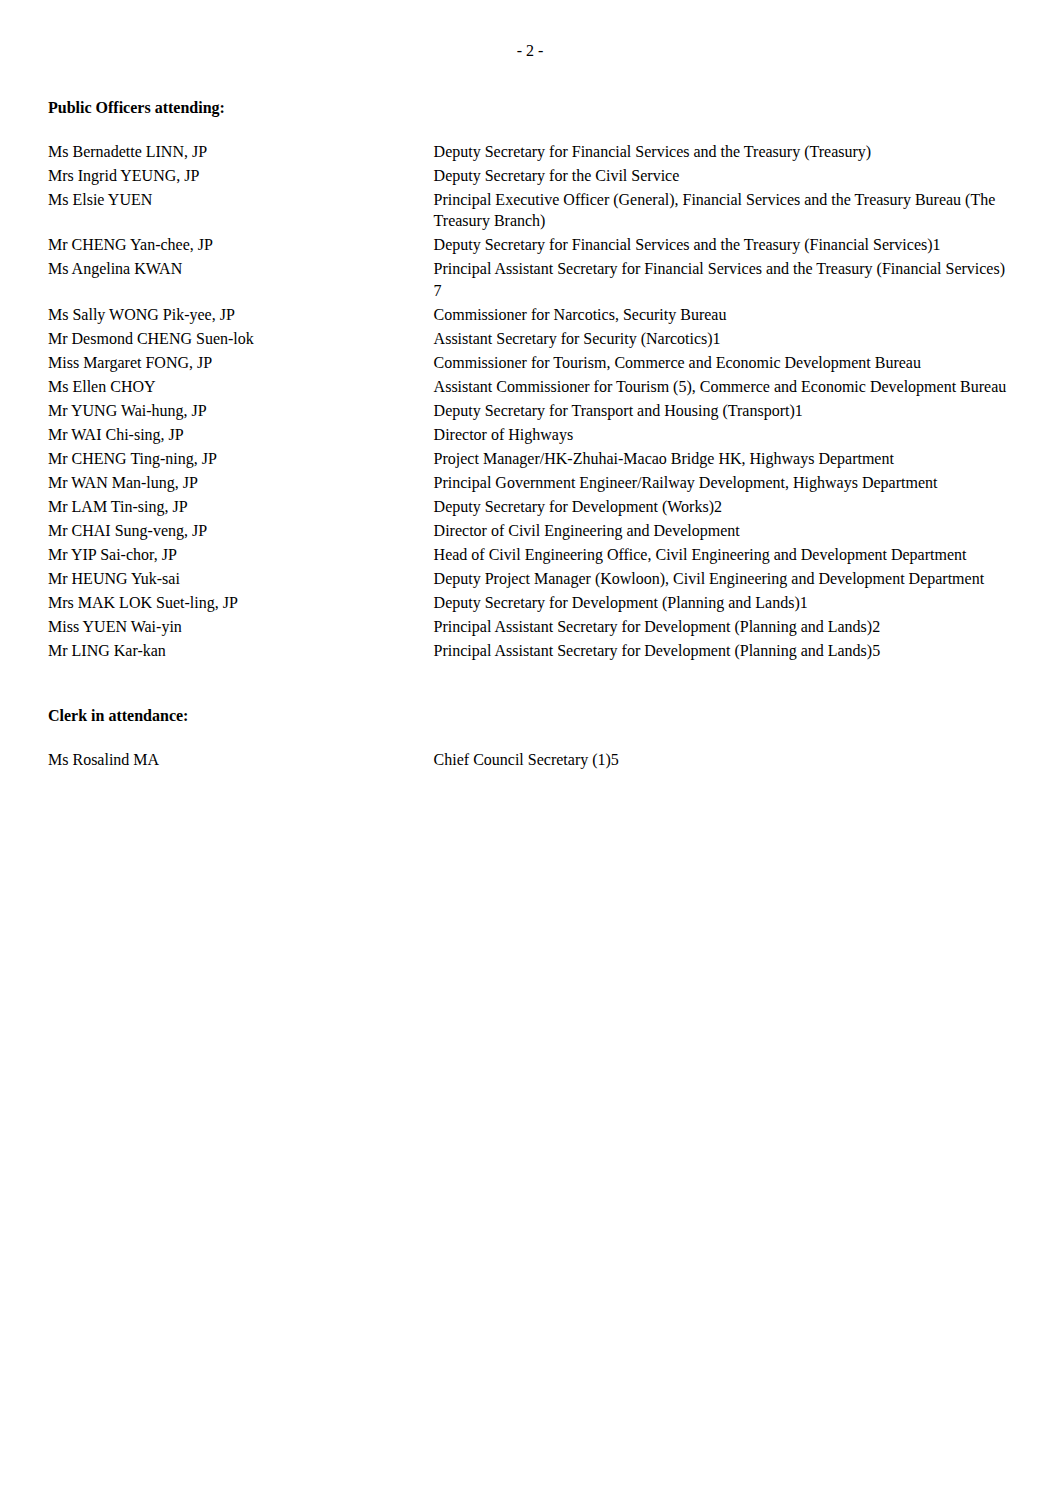- 2 -
Public Officers attending:
| Ms Bernadette LINN, JP | Deputy Secretary for Financial Services and the Treasury (Treasury) |
| Mrs Ingrid YEUNG, JP | Deputy Secretary for the Civil Service |
| Ms Elsie YUEN | Principal Executive Officer (General), Financial Services and the Treasury Bureau (The Treasury Branch) |
| Mr CHENG Yan-chee, JP | Deputy Secretary for Financial Services and the Treasury (Financial Services)1 |
| Ms Angelina KWAN | Principal Assistant Secretary for Financial Services and the Treasury (Financial Services) 7 |
| Ms Sally WONG Pik-yee, JP | Commissioner for Narcotics, Security Bureau |
| Mr Desmond CHENG Suen-lok | Assistant Secretary for Security (Narcotics)1 |
| Miss Margaret FONG, JP | Commissioner for Tourism, Commerce and Economic Development Bureau |
| Ms Ellen CHOY | Assistant Commissioner for Tourism (5), Commerce and Economic Development Bureau |
| Mr YUNG Wai-hung, JP | Deputy Secretary for Transport and Housing (Transport)1 |
| Mr WAI Chi-sing, JP | Director of Highways |
| Mr CHENG Ting-ning, JP | Project Manager/HK-Zhuhai-Macao Bridge HK, Highways Department |
| Mr WAN Man-lung, JP | Principal Government Engineer/Railway Development, Highways Department |
| Mr LAM Tin-sing, JP | Deputy Secretary for Development (Works)2 |
| Mr CHAI Sung-veng, JP | Director of Civil Engineering and Development |
| Mr YIP Sai-chor, JP | Head of Civil Engineering Office, Civil Engineering and Development Department |
| Mr HEUNG Yuk-sai | Deputy Project Manager (Kowloon), Civil Engineering and Development Department |
| Mrs MAK LOK Suet-ling, JP | Deputy Secretary for Development (Planning and Lands)1 |
| Miss YUEN Wai-yin | Principal Assistant Secretary for Development (Planning and Lands)2 |
| Mr LING Kar-kan | Principal Assistant Secretary for Development (Planning and Lands)5 |
Clerk in attendance:
| Ms Rosalind MA | Chief Council Secretary (1)5 |